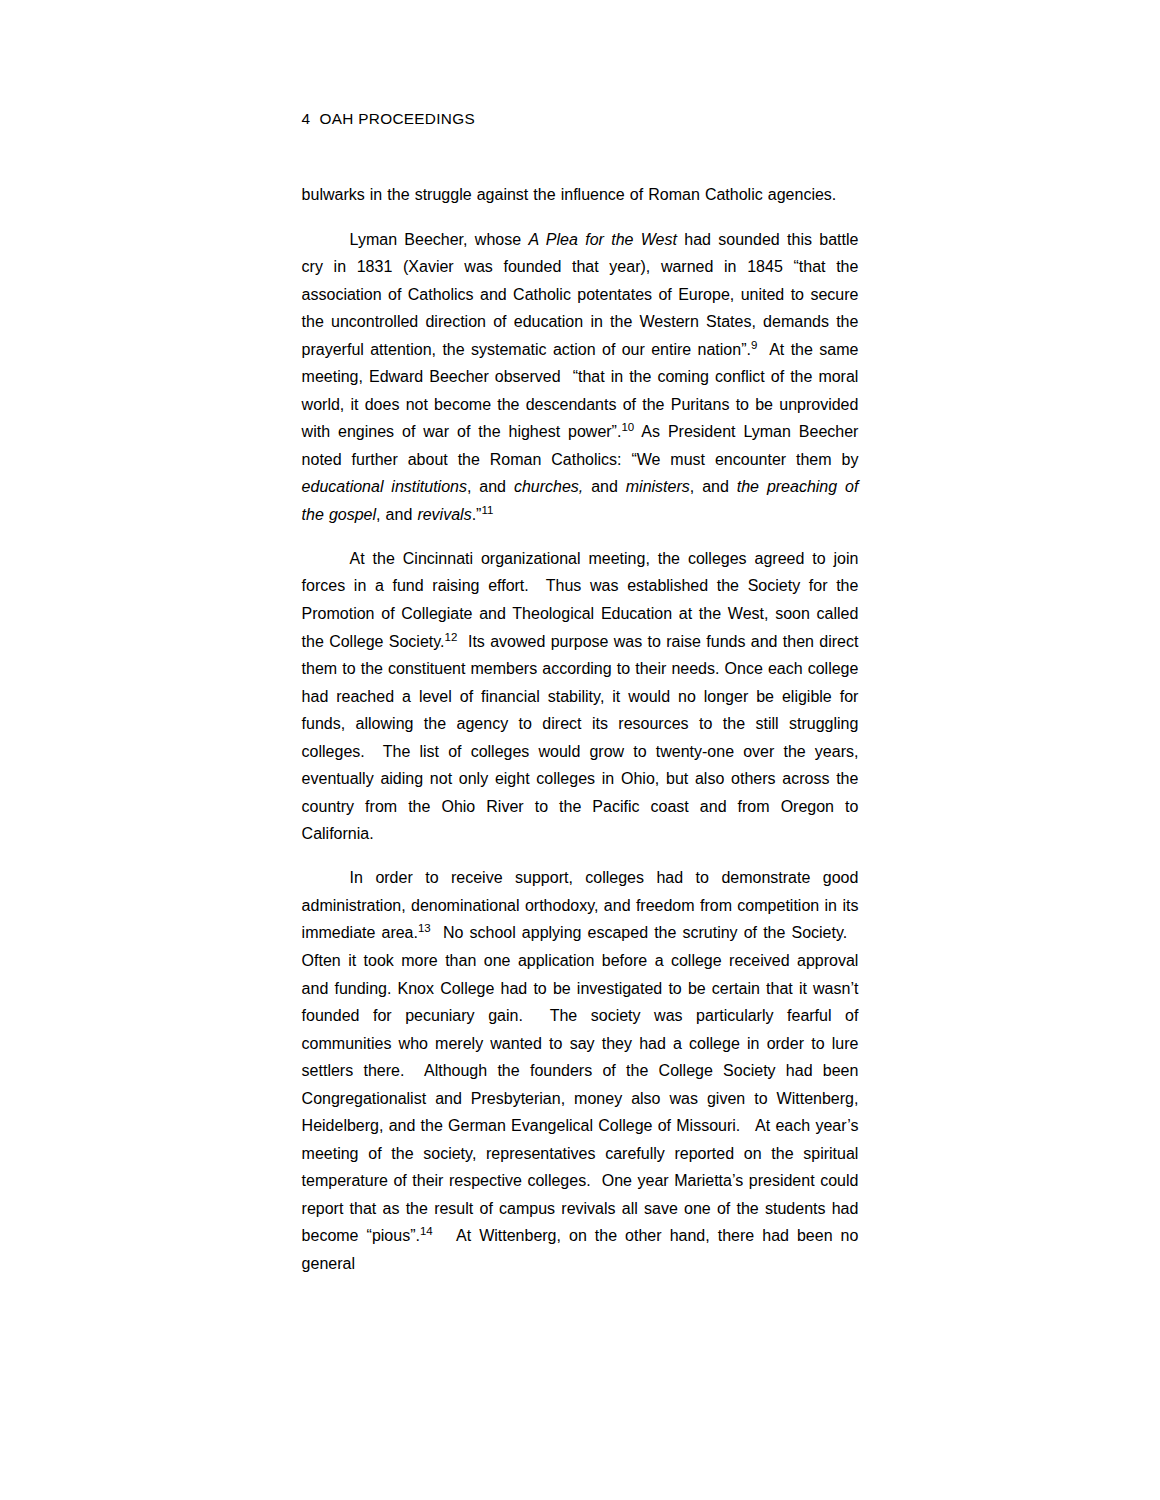4 OAH PROCEEDINGS
bulwarks in the struggle against the influence of Roman Catholic agencies.
Lyman Beecher, whose A Plea for the West had sounded this battle cry in 1831 (Xavier was founded that year), warned in 1845 “that the association of Catholics and Catholic potentates of Europe, united to secure the uncontrolled direction of education in the Western States, demands the prayerful attention, the systematic action of our entire nation”.9 At the same meeting, Edward Beecher observed “that in the coming conflict of the moral world, it does not become the descendants of the Puritans to be unprovided with engines of war of the highest power”.10 As President Lyman Beecher noted further about the Roman Catholics: “We must encounter them by educational institutions, and churches, and ministers, and the preaching of the gospel, and revivals.”11
At the Cincinnati organizational meeting, the colleges agreed to join forces in a fund raising effort. Thus was established the Society for the Promotion of Collegiate and Theological Education at the West, soon called the College Society.12 Its avowed purpose was to raise funds and then direct them to the constituent members according to their needs. Once each college had reached a level of financial stability, it would no longer be eligible for funds, allowing the agency to direct its resources to the still struggling colleges. The list of colleges would grow to twenty-one over the years, eventually aiding not only eight colleges in Ohio, but also others across the country from the Ohio River to the Pacific coast and from Oregon to California.
In order to receive support, colleges had to demonstrate good administration, denominational orthodoxy, and freedom from competition in its immediate area.13 No school applying escaped the scrutiny of the Society. Often it took more than one application before a college received approval and funding. Knox College had to be investigated to be certain that it wasn’t founded for pecuniary gain. The society was particularly fearful of communities who merely wanted to say they had a college in order to lure settlers there. Although the founders of the College Society had been Congregationalist and Presbyterian, money also was given to Wittenberg, Heidelberg, and the German Evangelical College of Missouri. At each year’s meeting of the society, representatives carefully reported on the spiritual temperature of their respective colleges. One year Marietta’s president could report that as the result of campus revivals all save one of the students had become “pious”.14 At Wittenberg, on the other hand, there had been no general